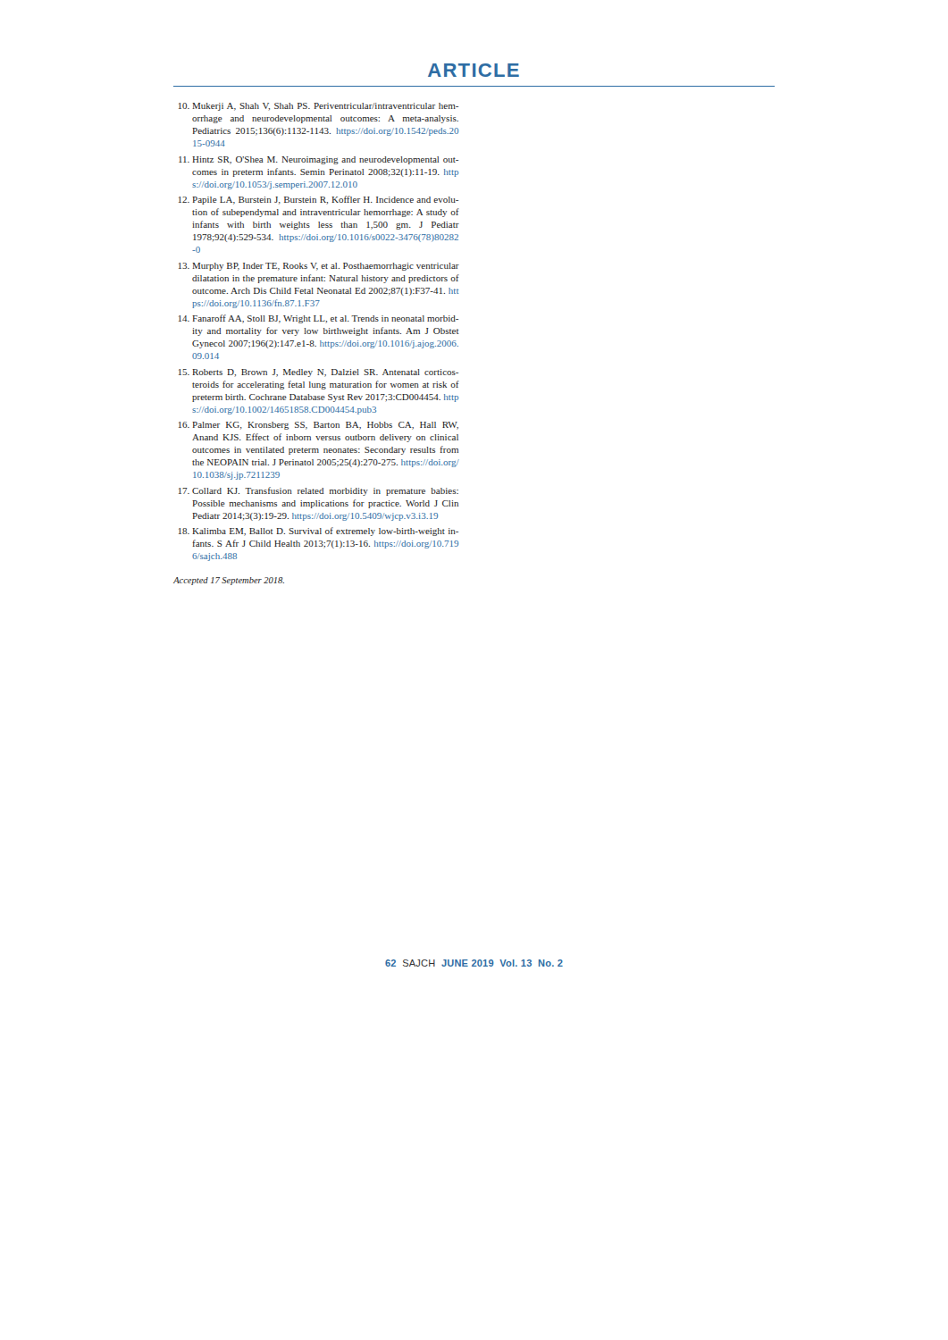ARTICLE
Mukerji A, Shah V, Shah PS. Periventricular/intraventricular hemorrhage and neurodevelopmental outcomes: A meta-analysis. Pediatrics 2015;136(6):1132-1143. https://doi.org/10.1542/peds.2015-0944
Hintz SR, O'Shea M. Neuroimaging and neurodevelopmental outcomes in preterm infants. Semin Perinatol 2008;32(1):11-19. https://doi.org/10.1053/j.semperi.2007.12.010
Papile LA, Burstein J, Burstein R, Koffler H. Incidence and evolution of subependymal and intraventricular hemorrhage: A study of infants with birth weights less than 1,500 gm. J Pediatr 1978;92(4):529-534. https://doi.org/10.1016/s0022-3476(78)80282-0
Murphy BP, Inder TE, Rooks V, et al. Posthaemorrhagic ventricular dilatation in the premature infant: Natural history and predictors of outcome. Arch Dis Child Fetal Neonatal Ed 2002;87(1):F37-41. https://doi.org/10.1136/fn.87.1.F37
Fanaroff AA, Stoll BJ, Wright LL, et al. Trends in neonatal morbidity and mortality for very low birthweight infants. Am J Obstet Gynecol 2007;196(2):147.e1-8. https://doi.org/10.1016/j.ajog.2006.09.014
Roberts D, Brown J, Medley N, Dalziel SR. Antenatal corticosteroids for accelerating fetal lung maturation for women at risk of preterm birth. Cochrane Database Syst Rev 2017;3:CD004454. https://doi.org/10.1002/14651858.CD004454.pub3
Palmer KG, Kronsberg SS, Barton BA, Hobbs CA, Hall RW, Anand KJS. Effect of inborn versus outborn delivery on clinical outcomes in ventilated preterm neonates: Secondary results from the NEOPAIN trial. J Perinatol 2005;25(4):270-275. https://doi.org/10.1038/sj.jp.7211239
Collard KJ. Transfusion related morbidity in premature babies: Possible mechanisms and implications for practice. World J Clin Pediatr 2014;3(3):19-29. https://doi.org/10.5409/wjcp.v3.i3.19
Kalimba EM, Ballot D. Survival of extremely low-birth-weight infants. S Afr J Child Health 2013;7(1):13-16. https://doi.org/10.7196/sajch.488
Accepted 17 September 2018.
62 SAJCH JUNE 2019 Vol. 13 No. 2